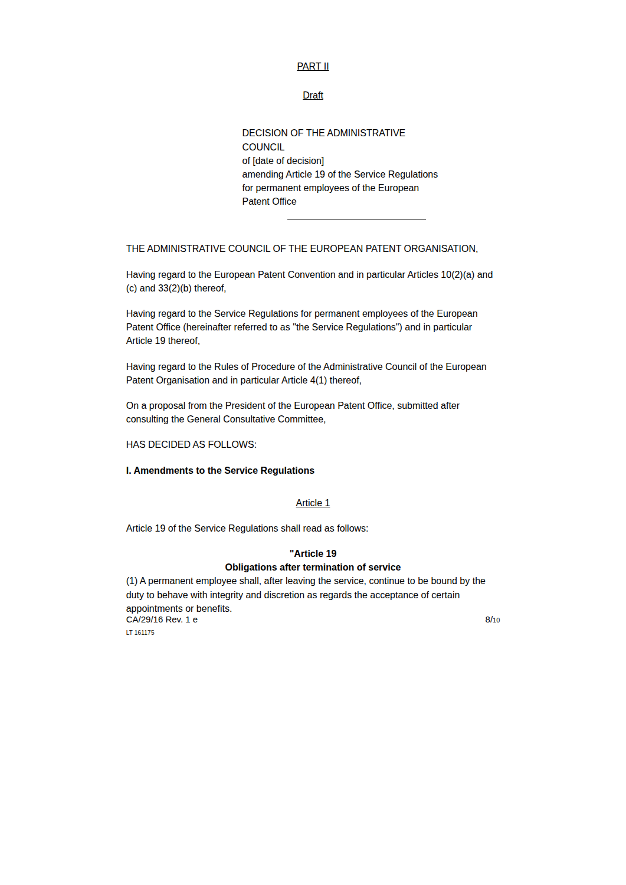PART II
Draft
DECISION OF THE ADMINISTRATIVE COUNCIL
of [date of decision]
amending Article 19 of the Service Regulations for permanent employees of the European Patent Office
THE ADMINISTRATIVE COUNCIL OF THE EUROPEAN PATENT ORGANISATION,
Having regard to the European Patent Convention and in particular Articles 10(2)(a) and (c) and 33(2)(b) thereof,
Having regard to the Service Regulations for permanent employees of the European Patent Office (hereinafter referred to as "the Service Regulations") and in particular Article 19 thereof,
Having regard to the Rules of Procedure of the Administrative Council of the European Patent Organisation and in particular Article 4(1) thereof,
On a proposal from the President of the European Patent Office, submitted after consulting the General Consultative Committee,
HAS DECIDED AS FOLLOWS:
I. Amendments to the Service Regulations
Article 1
Article 19 of the Service Regulations shall read as follows:
"Article 19
Obligations after termination of service
(1) A permanent employee shall, after leaving the service, continue to be bound by the duty to behave with integrity and discretion as regards the acceptance of certain appointments or benefits.
CA/29/16 Rev. 1 e
LT 161175
8/10